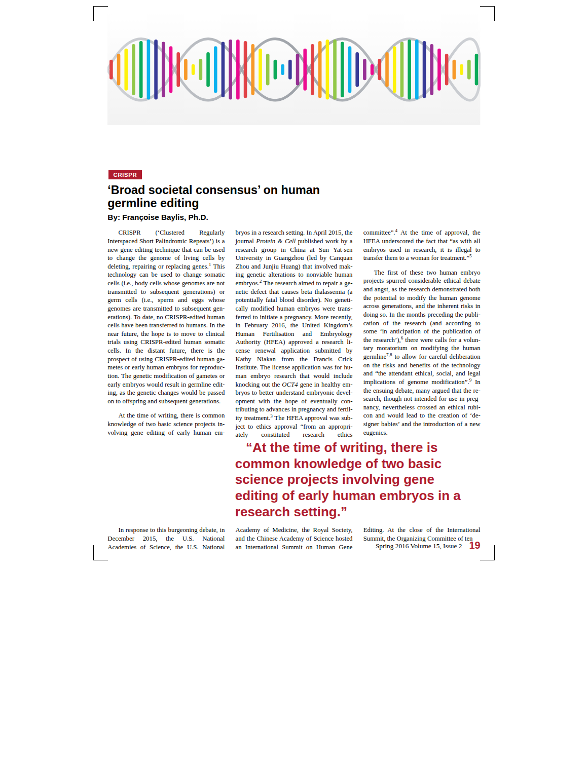CRISPR
‘Broad societal consensus’ on human germline editing
By: Françoise Baylis, Ph.D.
CRISPR (‘Clustered Regularly Interspaced Short Palindromic Repeats’) is a new gene editing technique that can be used to change the genome of living cells by deleting, repairing or replacing genes.1 This technology can be used to change somatic cells (i.e., body cells whose genomes are not transmitted to subsequent generations) or germ cells (i.e., sperm and eggs whose genomes are transmitted to subsequent generations). To date, no CRISPR-edited human cells have been transferred to humans. In the near future, the hope is to move to clinical trials using CRISPR-edited human somatic cells. In the distant future, there is the prospect of using CRISPR-edited human gametes or early human embryos for reproduction. The genetic modification of gametes or early embryos would result in germline editing, as the genetic changes would be passed on to offspring and subsequent generations.
At the time of writing, there is common knowledge of two basic science projects involving gene editing of early human embryos in a research setting. In April 2015, the journal Protein & Cell published work by a research group in China at Sun Yat-sen University in Guangzhou (led by Canquan Zhou and Junjiu Huang) that involved making genetic alterations to nonviable human embryos.2 The research aimed to repair a genetic defect that causes beta thalassemia (a potentially fatal blood disorder). No genetically modified human embryos were transferred to initiate a pregnancy. More recently, in February 2016, the United Kingdom’s Human Fertilisation and Embryology Authority (HFEA) approved a research license renewal application submitted by Kathy Niakan from the Francis Crick Institute. The license application was for human embryo research that would include knocking out the OCT4 gene in healthy embryos to better understand embryonic development with the hope of eventually contributing to advances in pregnancy and fertility treatment.3 The HFEA approval was subject to ethics approval “from an appropriately constituted research ethics committee”.4 At the time of approval, the HFEA underscored the fact that “as with all embryos used in research, it is illegal to transfer them to a woman for treatment.”5
The first of these two human embryo projects spurred considerable ethical debate and angst, as the research demonstrated both the potential to modify the human genome across generations, and the inherent risks in doing so. In the months preceding the publication of the research (and according to some ‘in anticipation of the publication of the research’),6 there were calls for a voluntary moratorium on modifying the human germline7,8 to allow for careful deliberation on the risks and benefits of the technology and “the attendant ethical, social, and legal implications of genome modification”.9 In the ensuing debate, many argued that the research, though not intended for use in pregnancy, nevertheless crossed an ethical rubicon and would lead to the creation of ‘designer babies’ and the introduction of a new eugenics.
“At the time of writing, there is common knowledge of two basic science projects involving gene editing of early human embryos in a research setting.”
In response to this burgeoning debate, in December 2015, the U.S. National Academies of Science, the U.S. National Academy of Medicine, the Royal Society, and the Chinese Academy of Science hosted an International Summit on Human Gene Editing. At the close of the International Summit, the Organizing Committee of ten
Spring 2016 Volume 15, Issue 2 19